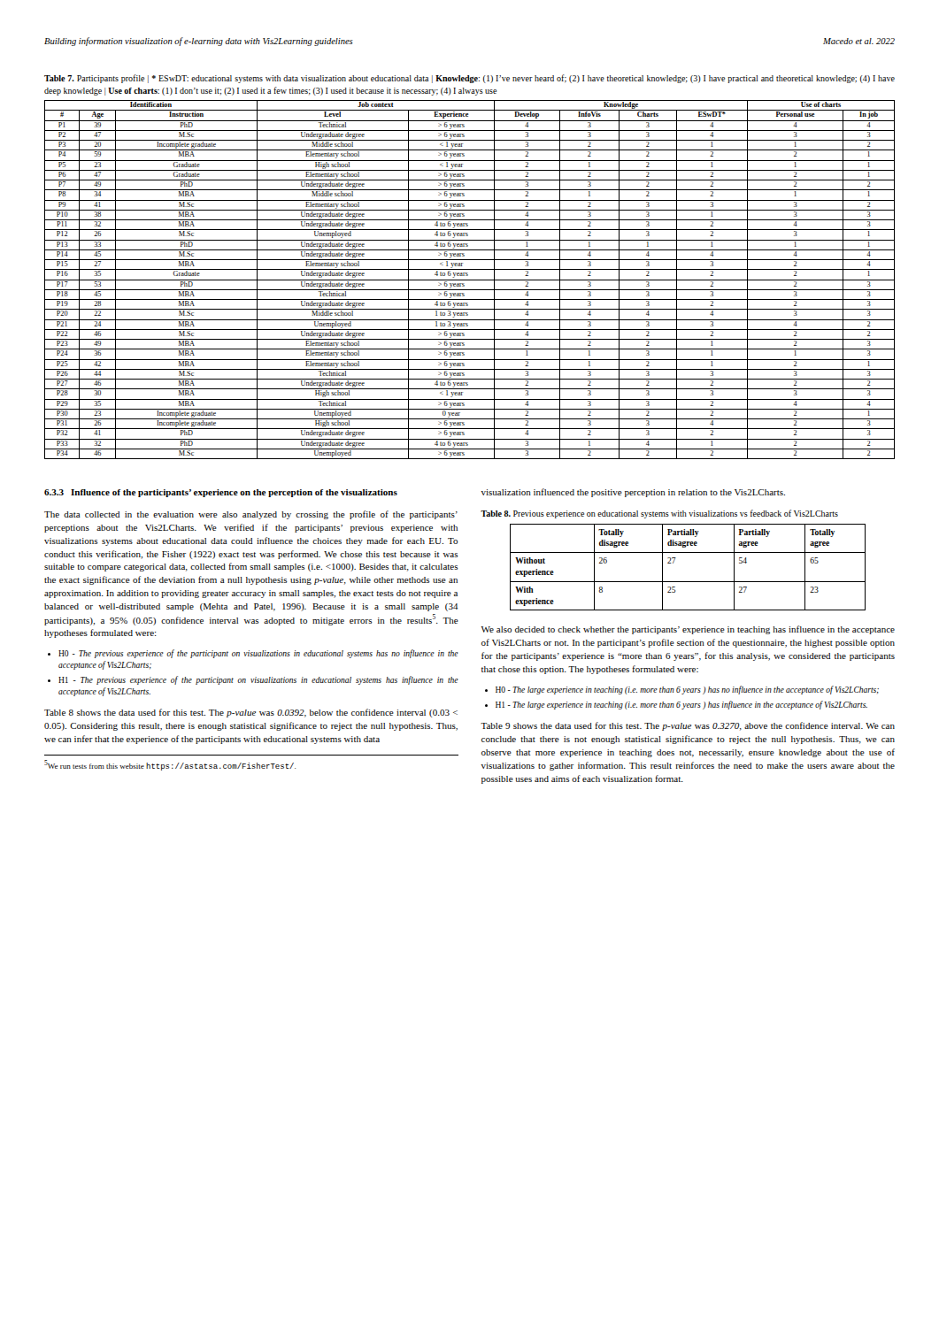Building information visualization of e-learning data with Vis2Learning guidelines
Macedo et al. 2022
Table 7. Participants profile | * ESwDT: educational systems with data visualization about educational data | Knowledge: (1) I’ve never heard of; (2) I have theoretical knowledge; (3) I have practical and theoretical knowledge; (4) I have deep knowledge | Use of charts: (1) I don’t use it; (2) I used it a few times; (3) I used it because it is necessary; (4) I always use
| Identification | Job context | Knowledge | Use of charts |
| --- | --- | --- | --- |
| # | Age | Instruction | Level | Experience | Develop | InfoVis | Charts | ESwDT* | Personal use | In job |
| P1 | 39 | PhD | Technical | > 6 years | 4 | 3 | 3 | 4 | 4 | 4 |
| P2 | 47 | M.Sc | Undergraduate degree | > 6 years | 3 | 3 | 3 | 4 | 3 | 3 |
| P3 | 20 | Incomplete graduate | Middle school | < 1 year | 3 | 2 | 2 | 1 | 1 | 2 |
| P4 | 59 | MBA | Elementary school | > 6 years | 2 | 2 | 2 | 2 | 2 | 1 |
| P5 | 23 | Graduate | High school | < 1 year | 2 | 1 | 2 | 1 | 1 | 1 |
| P6 | 47 | Graduate | Elementary school | > 6 years | 2 | 2 | 2 | 2 | 2 | 1 |
| P7 | 49 | PhD | Undergraduate degree | > 6 years | 3 | 3 | 2 | 2 | 2 | 2 |
| P8 | 34 | MBA | Middle school | > 6 years | 2 | 1 | 2 | 2 | 1 | 1 |
| P9 | 41 | M.Sc | Elementary school | > 6 years | 2 | 2 | 3 | 3 | 3 | 2 |
| P10 | 38 | MBA | Undergraduate degree | > 6 years | 4 | 3 | 3 | 1 | 3 | 3 |
| P11 | 32 | MBA | Undergraduate degree | 4 to 6 years | 4 | 2 | 3 | 2 | 4 | 3 |
| P12 | 26 | M.Sc | Unemployed | 4 to 6 years | 3 | 2 | 3 | 2 | 3 | 1 |
| P13 | 33 | PhD | Undergraduate degree | 4 to 6 years | 1 | 1 | 1 | 1 | 1 | 1 |
| P14 | 45 | M.Sc | Undergraduate degree | > 6 years | 4 | 4 | 4 | 4 | 4 | 4 |
| P15 | 27 | MBA | Elementary school | < 1 year | 3 | 3 | 3 | 3 | 2 | 4 |
| P16 | 35 | Graduate | Undergraduate degree | 4 to 6 years | 2 | 2 | 2 | 2 | 2 | 1 |
| P17 | 53 | PhD | Undergraduate degree | > 6 years | 2 | 3 | 3 | 2 | 2 | 3 |
| P18 | 45 | MBA | Technical | > 6 years | 4 | 3 | 3 | 3 | 3 | 3 |
| P19 | 28 | MBA | Undergraduate degree | 4 to 6 years | 4 | 3 | 3 | 2 | 2 | 3 |
| P20 | 22 | M.Sc | Middle school | 1 to 3 years | 4 | 4 | 4 | 4 | 3 | 3 |
| P21 | 24 | MBA | Unemployed | 1 to 3 years | 4 | 3 | 3 | 3 | 4 | 2 |
| P22 | 46 | M.Sc | Undergraduate degree | > 6 years | 4 | 2 | 2 | 2 | 2 | 2 |
| P23 | 49 | MBA | Elementary school | > 6 years | 2 | 2 | 2 | 1 | 2 | 3 |
| P24 | 36 | MBA | Elementary school | > 6 years | 1 | 1 | 3 | 1 | 1 | 3 |
| P25 | 42 | MBA | Elementary school | > 6 years | 2 | 1 | 2 | 1 | 2 | 1 |
| P26 | 44 | M.Sc | Technical | > 6 years | 3 | 3 | 3 | 3 | 3 | 3 |
| P27 | 46 | MBA | Undergraduate degree | 4 to 6 years | 2 | 2 | 2 | 2 | 2 | 2 |
| P28 | 30 | MBA | High school | < 1 year | 3 | 3 | 3 | 3 | 3 | 3 |
| P29 | 35 | MBA | Technical | > 6 years | 4 | 3 | 3 | 2 | 4 | 4 |
| P30 | 23 | Incomplete graduate | Unemployed | 0 year | 2 | 2 | 2 | 2 | 2 | 1 |
| P31 | 26 | Incomplete graduate | High school | > 6 years | 2 | 3 | 3 | 4 | 2 | 3 |
| P32 | 41 | PhD | Undergraduate degree | > 6 years | 4 | 2 | 3 | 2 | 2 | 3 |
| P33 | 32 | PhD | Undergraduate degree | 4 to 6 years | 3 | 1 | 4 | 1 | 2 | 2 |
| P34 | 46 | M.Sc | Unemployed | > 6 years | 3 | 2 | 2 | 2 | 2 | 2 |
6.3.3 Influence of the participants’ experience on the perception of the visualizations
The data collected in the evaluation were also analyzed by crossing the profile of the participants’ perceptions about the Vis2LCharts. We verified if the participants’ previous experience with visualizations systems about educational data could influence the choices they made for each EU. To conduct this verification, the Fisher (1922) exact test was performed. We chose this test because it was suitable to compare categorical data, collected from small samples (i.e. <1000). Besides that, it calculates the exact significance of the deviation from a null hypothesis using p-value, while other methods use an approximation. In addition to providing greater accuracy in small samples, the exact tests do not require a balanced or well-distributed sample (Mehta and Patel, 1996). Because it is a small sample (34 participants), a 95% (0.05) confidence interval was adopted to mitigate errors in the results5. The hypotheses formulated were:
H0 - The previous experience of the participant on visualizations in educational systems has no influence in the acceptance of Vis2LCharts;
H1 - The previous experience of the participant on visualizations in educational systems has influence in the acceptance of Vis2LCharts.
Table 8 shows the data used for this test. The p-value was 0.0392, below the confidence interval (0.03 < 0.05). Considering this result, there is enough statistical significance to reject the null hypothesis. Thus, we can infer that the experience of the participants with educational systems with data
5We run tests from this website https://astatsa.com/FisherTest/.
visualization influenced the positive perception in relation to the Vis2LCharts.
Table 8. Previous experience on educational systems with visualizations vs feedback of Vis2LCharts
| | Totally disagree | Partially disagree | Partially agree | Totally agree |
| --- | --- | --- | --- | --- |
| Without experience | 26 | 27 | 54 | 65 |
| With experience | 8 | 25 | 27 | 23 |
We also decided to check whether the participants’ experience in teaching has influence in the acceptance of Vis2LCharts or not. In the participant’s profile section of the questionnaire, the highest possible option for the participants’ experience is “more than 6 years”, for this analysis, we considered the participants that chose this option. The hypotheses formulated were:
H0 - The large experience in teaching (i.e. more than 6 years ) has no influence in the acceptance of Vis2LCharts;
H1 - The large experience in teaching (i.e. more than 6 years ) has influence in the acceptance of Vis2LCharts.
Table 9 shows the data used for this test. The p-value was 0.3270, above the confidence interval. We can conclude that there is not enough statistical significance to reject the null hypothesis. Thus, we can observe that more experience in teaching does not, necessarily, ensure knowledge about the use of visualizations to gather information. This result reinforces the need to make the users aware about the possible uses and aims of each visualization format.